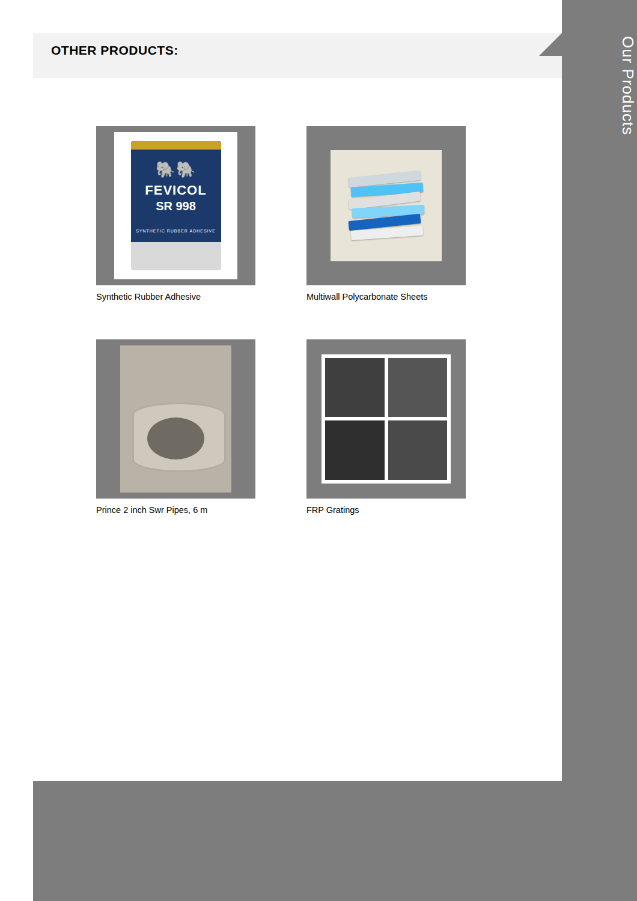OTHER PRODUCTS:
Our Products
🐘🐘
FEVICOL
SR 998
SYNTHETIC RUBBER ADHESIVE
Synthetic Rubber Adhesive
Multiwall Polycarbonate Sheets
Prince 2 inch Swr Pipes, 6 m
FRP Gratings